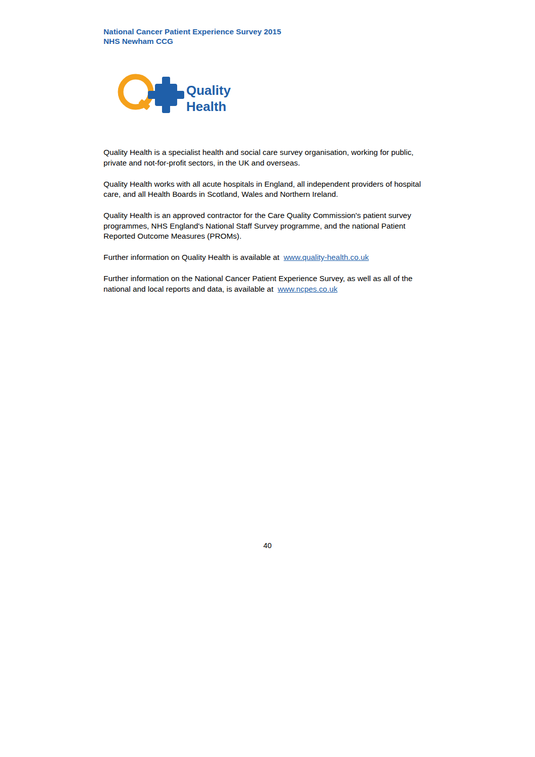National Cancer Patient Experience Survey 2015
NHS Newham CCG
Quality Health
Quality Health is a specialist health and social care survey organisation, working for public, private and not-for-profit sectors, in the UK and overseas.
Quality Health works with all acute hospitals in England, all independent providers of hospital care, and all Health Boards in Scotland, Wales and Northern Ireland.
Quality Health is an approved contractor for the Care Quality Commission's patient survey programmes, NHS England's National Staff Survey programme, and the national Patient Reported Outcome Measures (PROMs).
Further information on Quality Health is available at www.quality-health.co.uk
Further information on the National Cancer Patient Experience Survey, as well as all of the national and local reports and data, is available at www.ncpes.co.uk
40